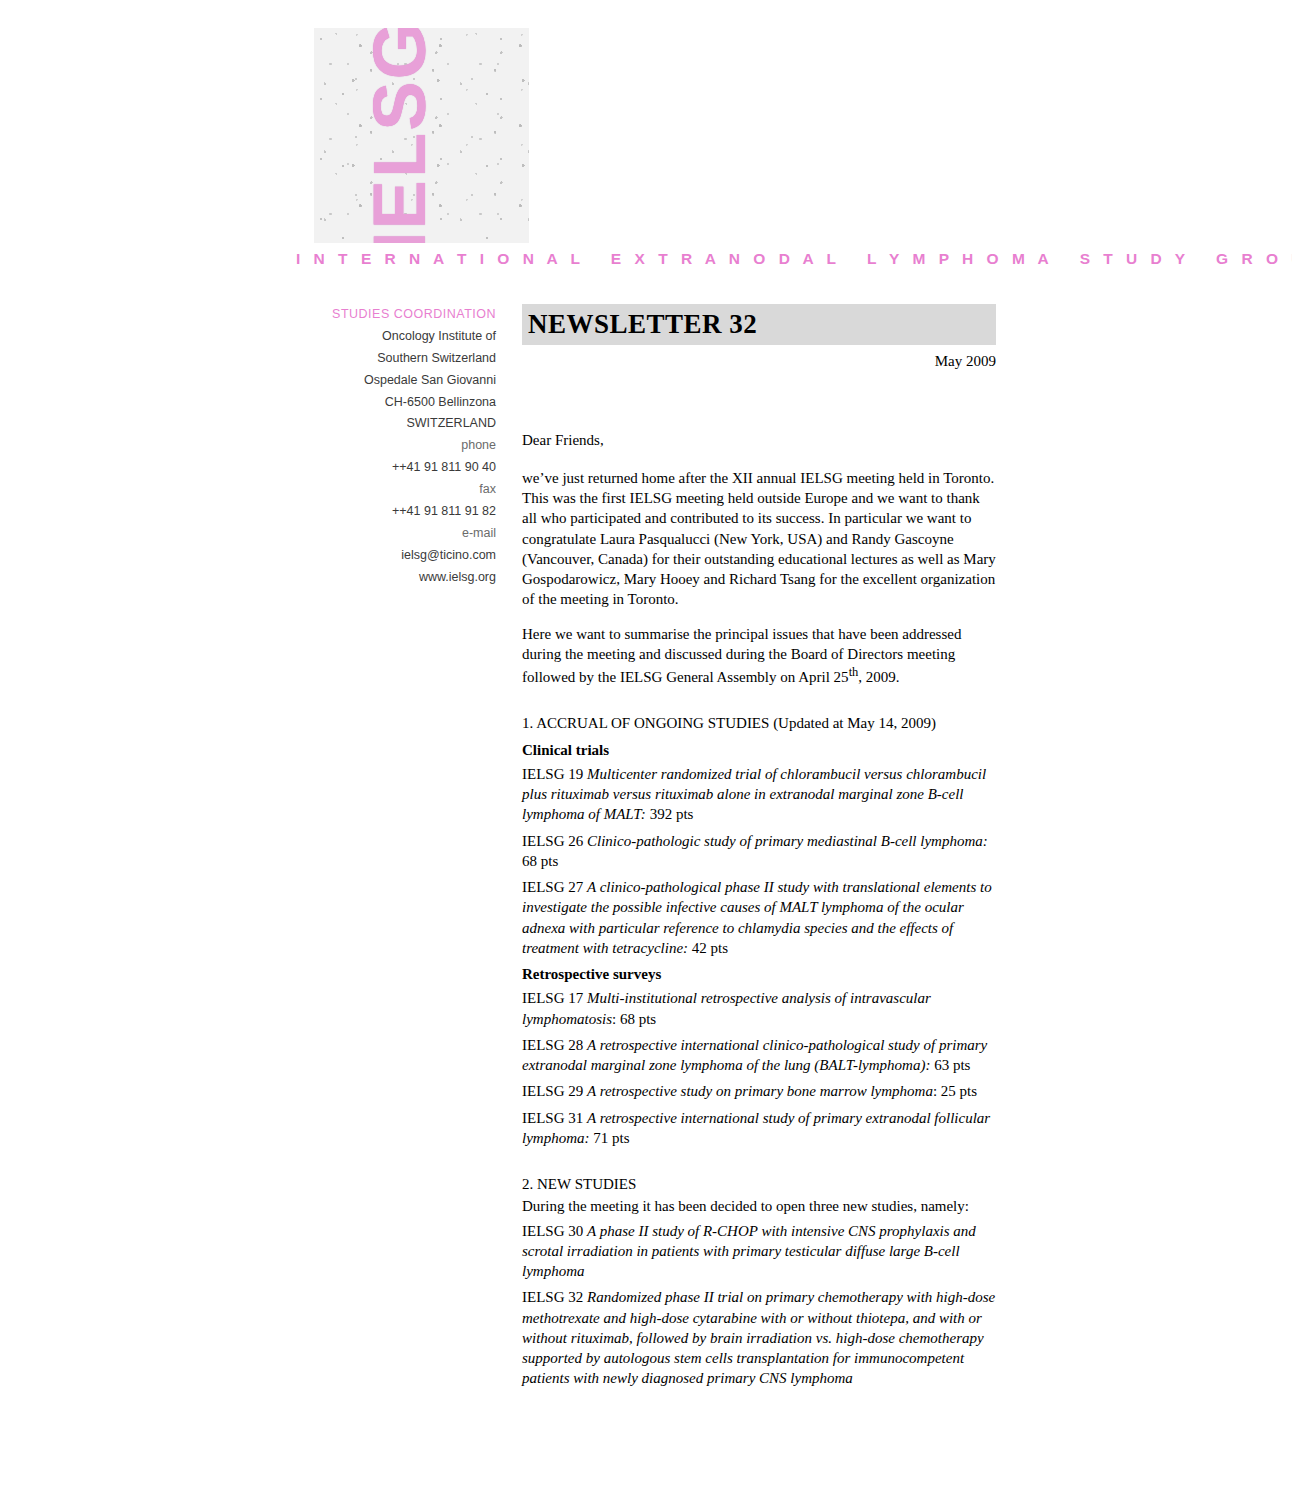IELSG
I N T E R N A T I O N A L E X T R A N O D A L L Y M P H O M A S T U D Y G R O U P
STUDIES COORDINATION
Oncology Institute of
Southern Switzerland
Ospedale San Giovanni
CH-6500 Bellinzona
SWITZERLAND
phone
++41 91 811 90 40
fax
++41 91 811 91 82
e-mail
ielsg@ticino.com
www.ielsg.org
NEWSLETTER 32
May 2009
Dear Friends,
we’ve just returned home after the XII annual IELSG meeting held in Toronto. This was the first IELSG meeting held outside Europe and we want to thank all who participated and contributed to its success. In particular we want to congratulate Laura Pasqualucci (New York, USA) and Randy Gascoyne (Vancouver, Canada) for their outstanding educational lectures as well as Mary Gospodarowicz, Mary Hooey and Richard Tsang for the excellent organization of the meeting in Toronto.
Here we want to summarise the principal issues that have been addressed during the meeting and discussed during the Board of Directors meeting followed by the IELSG General Assembly on April 25th, 2009.
1. ACCRUAL OF ONGOING STUDIES (Updated at May 14, 2009)
Clinical trials
IELSG 19 Multicenter randomized trial of chlorambucil versus chlorambucil plus rituximab versus rituximab alone in extranodal marginal zone B-cell lymphoma of MALT: 392 pts
IELSG 26 Clinico-pathologic study of primary mediastinal B-cell lymphoma: 68 pts
IELSG 27 A clinico-pathological phase II study with translational elements to investigate the possible infective causes of MALT lymphoma of the ocular adnexa with particular reference to chlamydia species and the effects of treatment with tetracycline: 42 pts
Retrospective surveys
IELSG 17 Multi-institutional retrospective analysis of intravascular lymphomatosis: 68 pts
IELSG 28 A retrospective international clinico-pathological study of primary extranodal marginal zone lymphoma of the lung (BALT-lymphoma): 63 pts
IELSG 29 A retrospective study on primary bone marrow lymphoma: 25 pts
IELSG 31 A retrospective international study of primary extranodal follicular lymphoma: 71 pts
2. NEW STUDIES
During the meeting it has been decided to open three new studies, namely:
IELSG 30 A phase II study of R-CHOP with intensive CNS prophylaxis and scrotal irradiation in patients with primary testicular diffuse large B-cell lymphoma
IELSG 32 Randomized phase II trial on primary chemotherapy with high-dose methotrexate and high-dose cytarabine with or without thiotepa, and with or without rituximab, followed by brain irradiation vs. high-dose chemotherapy supported by autologous stem cells transplantation for immunocompetent patients with newly diagnosed primary CNS lymphoma